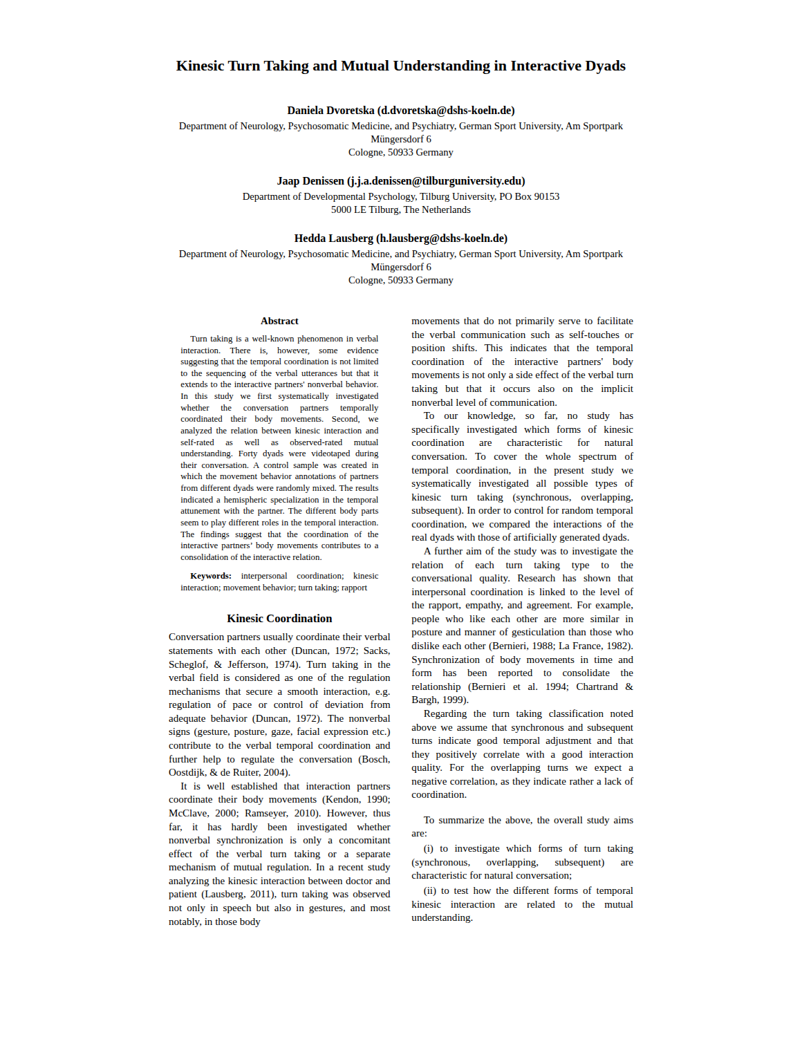Kinesic Turn Taking and Mutual Understanding in Interactive Dyads
Daniela Dvoretska (d.dvoretska@dshs-koeln.de)
Department of Neurology, Psychosomatic Medicine, and Psychiatry, German Sport University, Am Sportpark Müngersdorf 6
Cologne, 50933 Germany
Jaap Denissen (j.j.a.denissen@tilburguniversity.edu)
Department of Developmental Psychology, Tilburg University, PO Box 90153
5000 LE Tilburg, The Netherlands
Hedda Lausberg (h.lausberg@dshs-koeln.de)
Department of Neurology, Psychosomatic Medicine, and Psychiatry, German Sport University, Am Sportpark Müngersdorf 6
Cologne, 50933 Germany
Abstract
Turn taking is a well-known phenomenon in verbal interaction. There is, however, some evidence suggesting that the temporal coordination is not limited to the sequencing of the verbal utterances but that it extends to the interactive partners' nonverbal behavior. In this study we first systematically investigated whether the conversation partners temporally coordinated their body movements. Second, we analyzed the relation between kinesic interaction and self-rated as well as observed-rated mutual understanding. Forty dyads were videotaped during their conversation. A control sample was created in which the movement behavior annotations of partners from different dyads were randomly mixed. The results indicated a hemispheric specialization in the temporal attunement with the partner. The different body parts seem to play different roles in the temporal interaction. The findings suggest that the coordination of the interactive partners’ body movements contributes to a consolidation of the interactive relation.
Keywords: interpersonal coordination; kinesic interaction; movement behavior; turn taking; rapport
Kinesic Coordination
Conversation partners usually coordinate their verbal statements with each other (Duncan, 1972; Sacks, Scheglof, & Jefferson, 1974). Turn taking in the verbal field is considered as one of the regulation mechanisms that secure a smooth interaction, e.g. regulation of pace or control of deviation from adequate behavior (Duncan, 1972). The nonverbal signs (gesture, posture, gaze, facial expression etc.) contribute to the verbal temporal coordination and further help to regulate the conversation (Bosch, Oostdijk, & de Ruiter, 2004).
It is well established that interaction partners coordinate their body movements (Kendon, 1990; McClave, 2000; Ramseyer, 2010). However, thus far, it has hardly been investigated whether nonverbal synchronization is only a concomitant effect of the verbal turn taking or a separate mechanism of mutual regulation. In a recent study analyzing the kinesic interaction between doctor and patient (Lausberg, 2011), turn taking was observed not only in speech but also in gestures, and most notably, in those body
movements that do not primarily serve to facilitate the verbal communication such as self-touches or position shifts. This indicates that the temporal coordination of the interactive partners' body movements is not only a side effect of the verbal turn taking but that it occurs also on the implicit nonverbal level of communication.
To our knowledge, so far, no study has specifically investigated which forms of kinesic coordination are characteristic for natural conversation. To cover the whole spectrum of temporal coordination, in the present study we systematically investigated all possible types of kinesic turn taking (synchronous, overlapping, subsequent). In order to control for random temporal coordination, we compared the interactions of the real dyads with those of artificially generated dyads.
A further aim of the study was to investigate the relation of each turn taking type to the conversational quality. Research has shown that interpersonal coordination is linked to the level of the rapport, empathy, and agreement. For example, people who like each other are more similar in posture and manner of gesticulation than those who dislike each other (Bernieri, 1988; La France, 1982). Synchronization of body movements in time and form has been reported to consolidate the relationship (Bernieri et al. 1994; Chartrand & Bargh, 1999).
Regarding the turn taking classification noted above we assume that synchronous and subsequent turns indicate good temporal adjustment and that they positively correlate with a good interaction quality. For the overlapping turns we expect a negative correlation, as they indicate rather a lack of coordination.
To summarize the above, the overall study aims are:
(i) to investigate which forms of turn taking (synchronous, overlapping, subsequent) are characteristic for natural conversation;
(ii) to test how the different forms of temporal kinesic interaction are related to the mutual understanding.